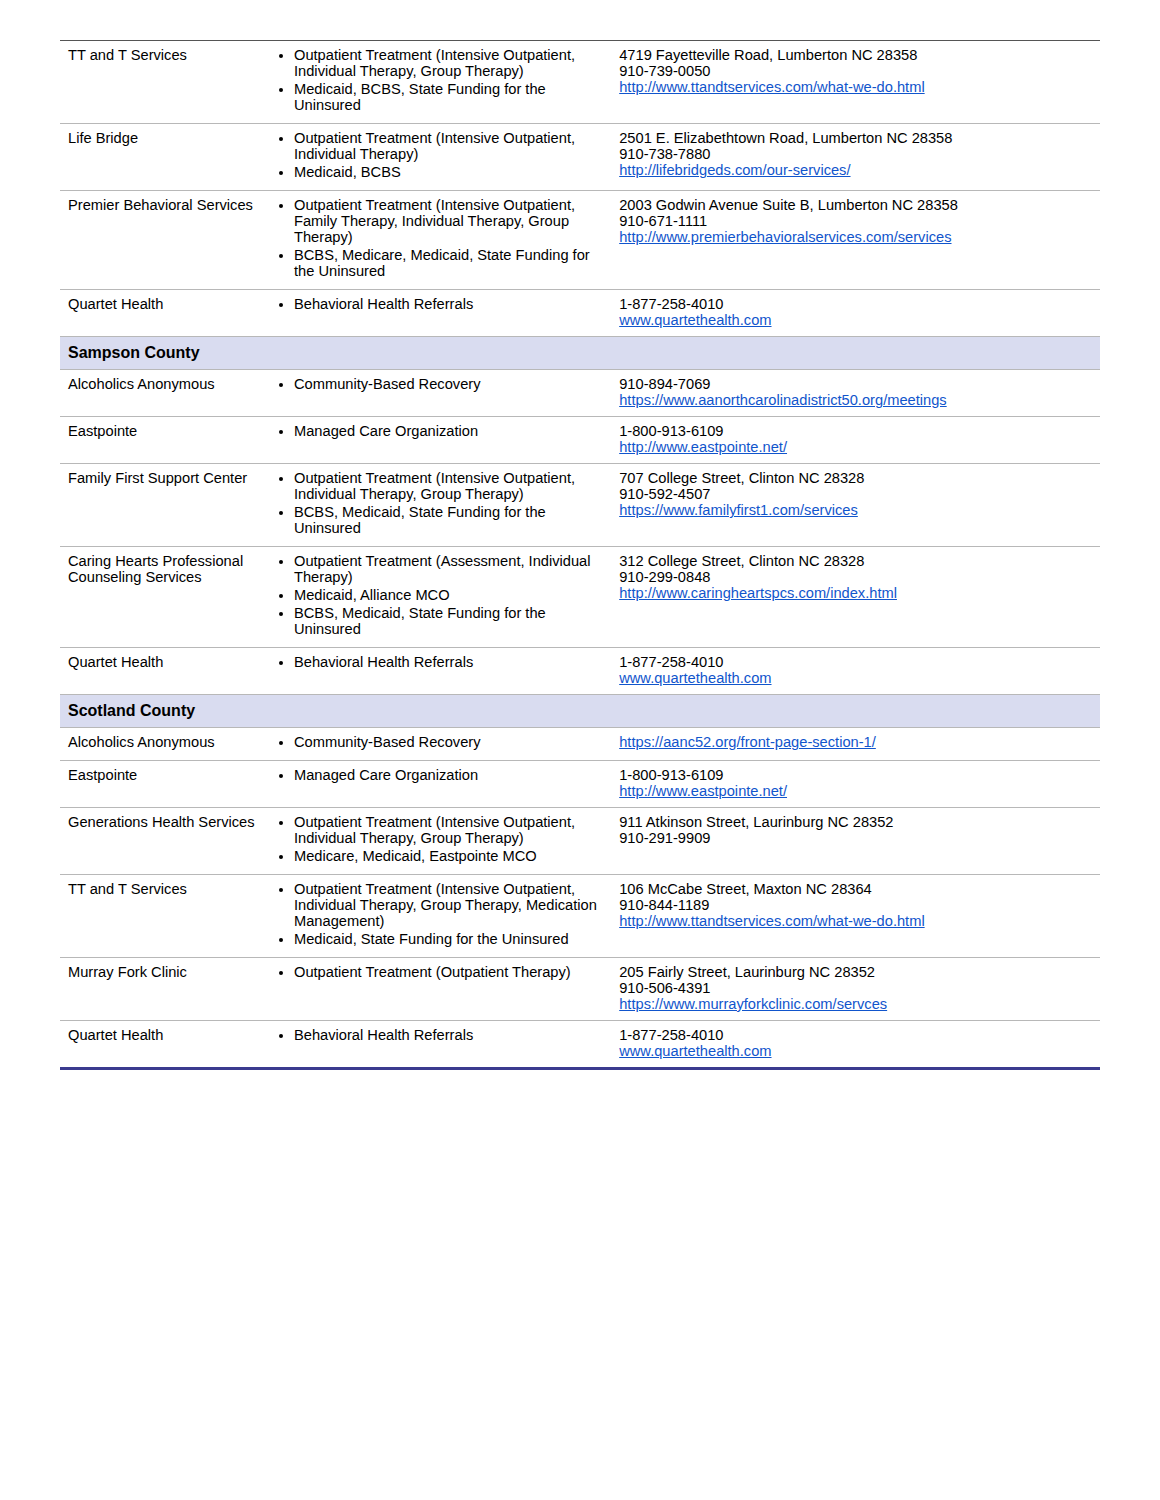| TT and T Services | Outpatient Treatment (Intensive Outpatient, Individual Therapy, Group Therapy) Medicaid, BCBS, State Funding for the Uninsured | 4719 Fayetteville Road, Lumberton NC 28358 910-739-0050 http://www.ttandtservices.com/what-we-do.html |
| Life Bridge | Outpatient Treatment (Intensive Outpatient, Individual Therapy) Medicaid, BCBS | 2501 E. Elizabethtown Road, Lumberton NC 28358 910-738-7880 http://lifebridgeds.com/our-services/ |
| Premier Behavioral Services | Outpatient Treatment (Intensive Outpatient, Family Therapy, Individual Therapy, Group Therapy) BCBS, Medicare, Medicaid, State Funding for the Uninsured | 2003 Godwin Avenue Suite B, Lumberton NC 28358 910-671-1111 http://www.premierbehavioralservices.com/services |
| Quartet Health | Behavioral Health Referrals | 1-877-258-4010 www.quartethealth.com |
| Sampson County |
| Alcoholics Anonymous | Community-Based Recovery | 910-894-7069 https://www.aanorthcarolinadistrict50.org/meetings |
| Eastpointe | Managed Care Organization | 1-800-913-6109 http://www.eastpointe.net/ |
| Family First Support Center | Outpatient Treatment (Intensive Outpatient, Individual Therapy, Group Therapy) BCBS, Medicaid, State Funding for the Uninsured | 707 College Street, Clinton NC 28328 910-592-4507 https://www.familyfirst1.com/services |
| Caring Hearts Professional Counseling Services | Outpatient Treatment (Assessment, Individual Therapy) Medicaid, Alliance MCO BCBS, Medicaid, State Funding for the Uninsured | 312 College Street, Clinton NC 28328 910-299-0848 http://www.caringheartspcs.com/index.html |
| Quartet Health | Behavioral Health Referrals | 1-877-258-4010 www.quartethealth.com |
| Scotland County |
| Alcoholics Anonymous | Community-Based Recovery | https://aanc52.org/front-page-section-1/ |
| Eastpointe | Managed Care Organization | 1-800-913-6109 http://www.eastpointe.net/ |
| Generations Health Services | Outpatient Treatment (Intensive Outpatient, Individual Therapy, Group Therapy) Medicare, Medicaid, Eastpointe MCO | 911 Atkinson Street, Laurinburg NC 28352 910-291-9909 |
| TT and T Services | Outpatient Treatment (Intensive Outpatient, Individual Therapy, Group Therapy, Medication Management) Medicaid, State Funding for the Uninsured | 106 McCabe Street, Maxton NC 28364 910-844-1189 http://www.ttandtservices.com/what-we-do.html |
| Murray Fork Clinic | Outpatient Treatment (Outpatient Therapy) | 205 Fairly Street, Laurinburg NC 28352 910-506-4391 https://www.murrayforkclinic.com/servces |
| Quartet Health | Behavioral Health Referrals | 1-877-258-4010 www.quartethealth.com |